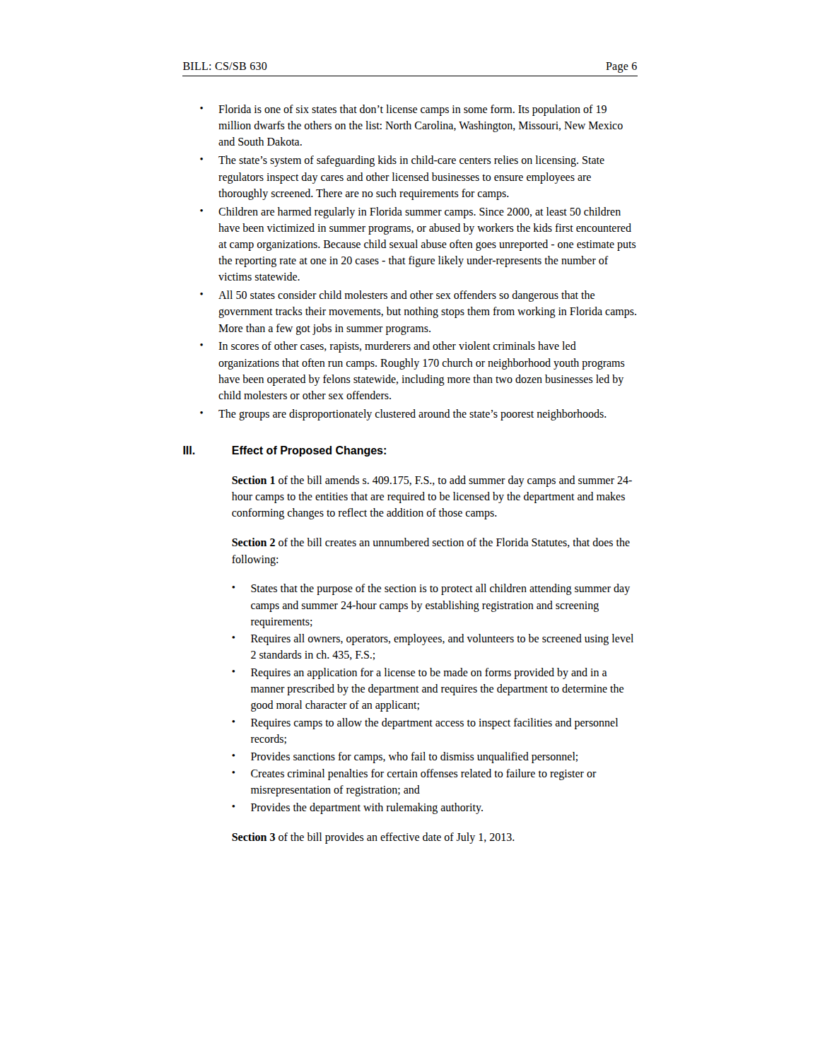BILL: CS/SB 630
Page 6
Florida is one of six states that don’t license camps in some form. Its population of 19 million dwarfs the others on the list: North Carolina, Washington, Missouri, New Mexico and South Dakota.
The state’s system of safeguarding kids in child-care centers relies on licensing. State regulators inspect day cares and other licensed businesses to ensure employees are thoroughly screened. There are no such requirements for camps.
Children are harmed regularly in Florida summer camps. Since 2000, at least 50 children have been victimized in summer programs, or abused by workers the kids first encountered at camp organizations. Because child sexual abuse often goes unreported - one estimate puts the reporting rate at one in 20 cases - that figure likely under-represents the number of victims statewide.
All 50 states consider child molesters and other sex offenders so dangerous that the government tracks their movements, but nothing stops them from working in Florida camps. More than a few got jobs in summer programs.
In scores of other cases, rapists, murderers and other violent criminals have led organizations that often run camps. Roughly 170 church or neighborhood youth programs have been operated by felons statewide, including more than two dozen businesses led by child molesters or other sex offenders.
The groups are disproportionately clustered around the state’s poorest neighborhoods.
III.
Effect of Proposed Changes:
Section 1 of the bill amends s. 409.175, F.S., to add summer day camps and summer 24-hour camps to the entities that are required to be licensed by the department and makes conforming changes to reflect the addition of those camps.
Section 2 of the bill creates an unnumbered section of the Florida Statutes, that does the following:
States that the purpose of the section is to protect all children attending summer day camps and summer 24-hour camps by establishing registration and screening requirements;
Requires all owners, operators, employees, and volunteers to be screened using level 2 standards in ch. 435, F.S.;
Requires an application for a license to be made on forms provided by and in a manner prescribed by the department and requires the department to determine the good moral character of an applicant;
Requires camps to allow the department access to inspect facilities and personnel records;
Provides sanctions for camps, who fail to dismiss unqualified personnel;
Creates criminal penalties for certain offenses related to failure to register or misrepresentation of registration; and
Provides the department with rulemaking authority.
Section 3 of the bill provides an effective date of July 1, 2013.